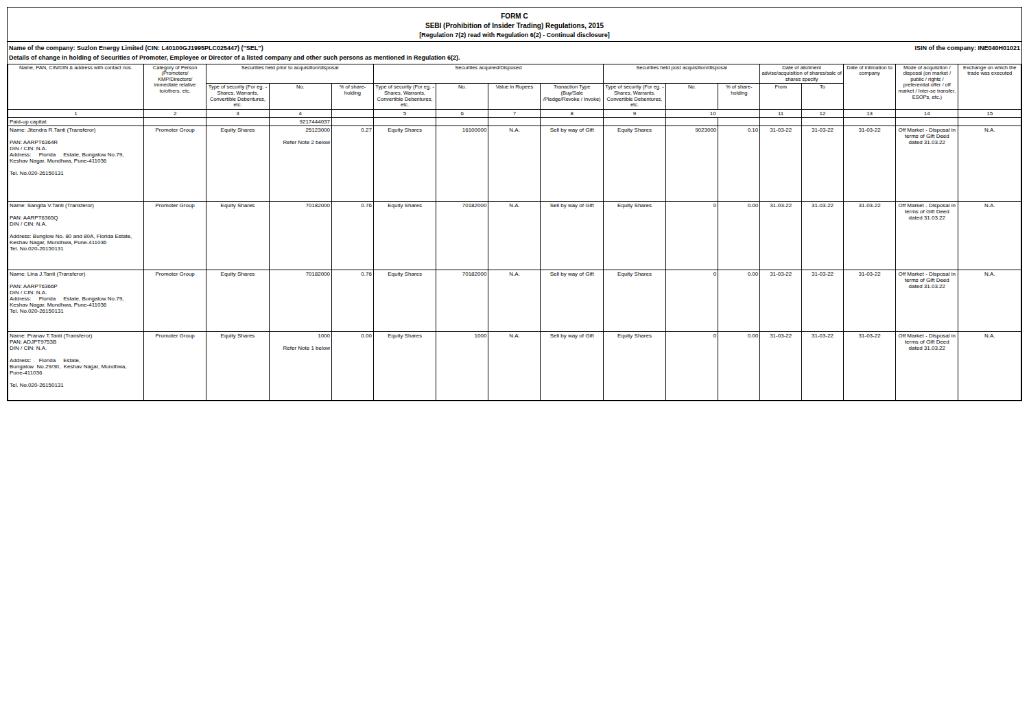FORM C
SEBI (Prohibition of Insider Trading) Regulations, 2015
[Regulation 7(2) read with Regulation 6(2) - Continual disclosure]
Name of the company: Suzlon Energy Limited (CIN: L40100GJ1995PLC025447) ("SEL") ISIN of the company: INE040H01021
Details of change in holding of Securities of Promoter, Employee or Director of a listed company and other such persons as mentioned in Regulation 6(2).
| Name, PAN, CIN/DIN & address with contact nos. | Category of Person (Promoters/ KMP/Directors/ immediate relative to/others, etc. | Securities held prior to acquisition/disposal | Securities acquired/Disposed | Securities held post acquisition/disposal | Date of allotment advise/acquisition of shares/sale of shares specify | Date of intimation to company | Mode of acquisition / disposal (on market / public / rights / preferential offer / off market / Inter-se transfer, ESOPs, etc.) | Exchange on which the trade was executed |
| --- | --- | --- | --- | --- | --- | --- | --- | --- |
| Type of security (For eg. - Shares, Warrants, Convertible Debentures, etc. | No. | % of share-holding | Type of security (For eg. - Shares, Warrants, Convertible Debentures, etc. | No. | Value in Rupees | Tranaction Type (Buy/Sale /Pledge/Revoke / Invoke) | Type of security (For eg. - Shares, Warrants, Convertible Debentures, etc. | No. | % of share-holding | From | To |
| 1 | 2 | 3 | 4 | | 5 | 6 | 7 | 8 | 9 | 10 | 11 | 12 | 13 | 14 | 15 |
| Paid-up capital: | | | 9217444037 | | | | | | | | | | | | | |
| Name: Jitendra R.Tanti (Transferor) PAN: AARPT6364R DIN / CIN: N.A. Address: Florida Estate, Bungalow No.79, Keshav Nagar, Mundhwa, Pune-411036 Tel. No.020-26150131 | Promoter Group | Equity Shares | 25123000 Refer Note 2 below | 0.27 | Equity Shares | 16100000 | N.A. | Sell by way of Gift | Equity Shares | 9023000 | 0.10 | 31-03-22 | 31-03-22 | 31-03-22 | Off Market - Disposal in terms of Gift Deed dated 31.03.22 | N.A. |
| Name: Sangita V.Tanti (Transferor) PAN: AARPT6365Q DIN / CIN: N.A. Address: Bunglow No. 80 and 80A, Florida Estate, Keshav Nagar, Mundhwa, Pune-411036 Tel. No.020-26150131 | Promoter Group | Equity Shares | 70182000 | 0.76 | Equity Shares | 70182000 | N.A. | Sell by way of Gift | Equity Shares | 0 | 0.00 | 31-03-22 | 31-03-22 | 31-03-22 | Off Market - Disposal in terms of Gift Deed dated 31.03.22 | N.A. |
| Name: Lina J.Tanti (Transferor) PAN: AARPT6366P DIN / CIN: N.A. Address: Florida Estate, Bungalow No.79, Keshav Nagar, Mundhwa, Pune-411036 Tel. No.020-26150131 | Promoter Group | Equity Shares | 70182000 | 0.76 | Equity Shares | 70182000 | N.A. | Sell by way of Gift | Equity Shares | 0 | 0.00 | 31-03-22 | 31-03-22 | 31-03-22 | Off Market - Disposal in terms of Gift Deed dated 31.03.22 | N.A. |
| Name: Pranav T.Tanti (Transferor) PAN: ADJPT9753B DIN / CIN: N.A. Address: Florida Estate, Bungalow No.29/30, Keshav Nagar, Mundhwa, Pune-411036 Tel. No.020-26150131 | Promoter Group | Equity Shares | 1000 Refer Note 1 below | 0.00 | Equity Shares | 1000 | N.A. | Sell by way of Gift | Equity Shares | 0 | 0.00 | 31-03-22 | 31-03-22 | 31-03-22 | Off Market - Disposal in terms of Gift Deed dated 31.03.22 | N.A. |